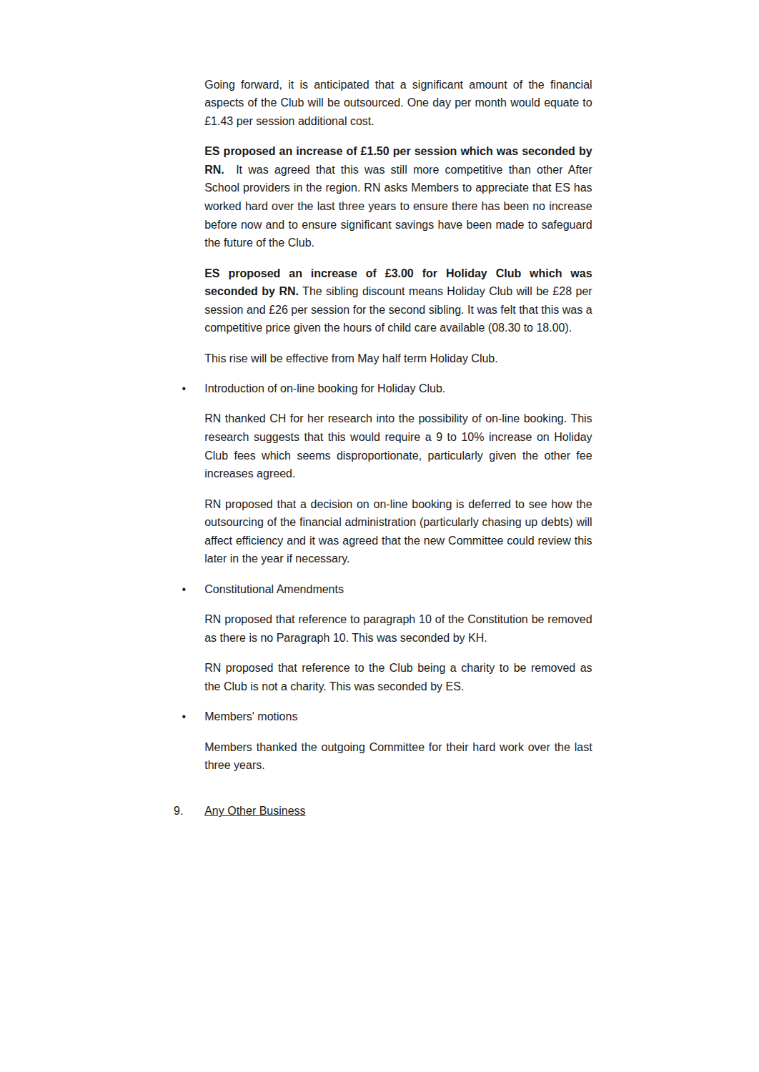Going forward, it is anticipated that a significant amount of the financial aspects of the Club will be outsourced. One day per month would equate to £1.43 per session additional cost.
ES proposed an increase of £1.50 per session which was seconded by RN. It was agreed that this was still more competitive than other After School providers in the region. RN asks Members to appreciate that ES has worked hard over the last three years to ensure there has been no increase before now and to ensure significant savings have been made to safeguard the future of the Club.
ES proposed an increase of £3.00 for Holiday Club which was seconded by RN. The sibling discount means Holiday Club will be £28 per session and £26 per session for the second sibling. It was felt that this was a competitive price given the hours of child care available (08.30 to 18.00).
This rise will be effective from May half term Holiday Club.
Introduction of on-line booking for Holiday Club.
RN thanked CH for her research into the possibility of on-line booking. This research suggests that this would require a 9 to 10% increase on Holiday Club fees which seems disproportionate, particularly given the other fee increases agreed.
RN proposed that a decision on on-line booking is deferred to see how the outsourcing of the financial administration (particularly chasing up debts) will affect efficiency and it was agreed that the new Committee could review this later in the year if necessary.
Constitutional Amendments
RN proposed that reference to paragraph 10 of the Constitution be removed as there is no Paragraph 10. This was seconded by KH.
RN proposed that reference to the Club being a charity to be removed as the Club is not a charity. This was seconded by ES.
Members' motions
Members thanked the outgoing Committee for their hard work over the last three years.
Any Other Business